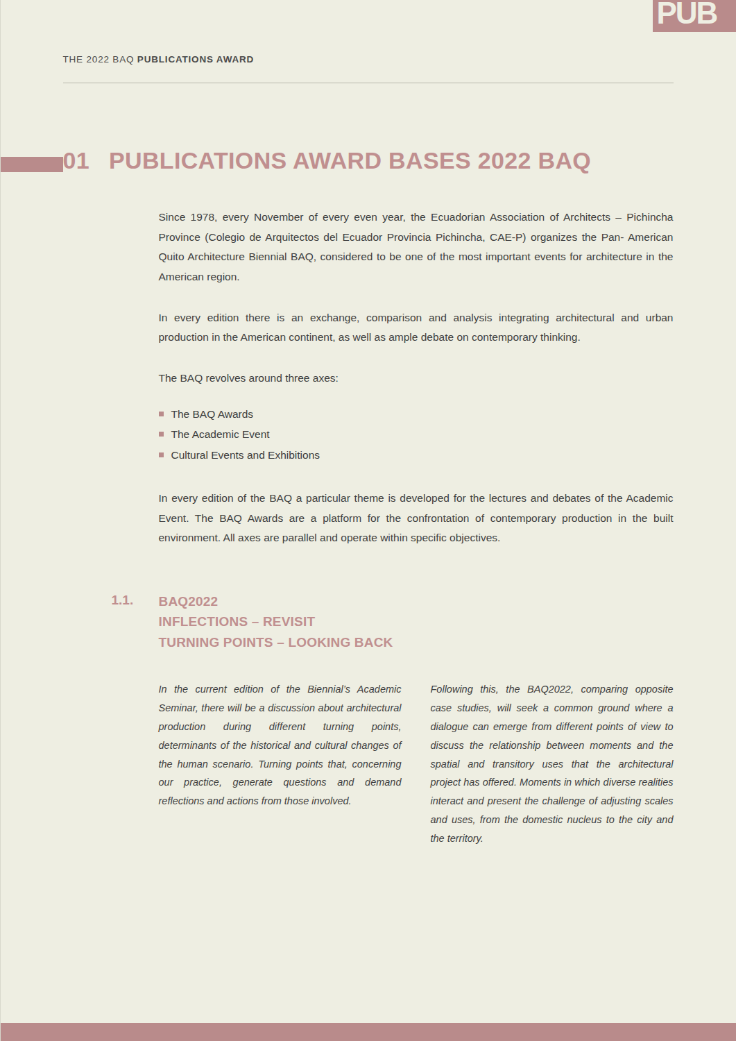PUB
THE 2022 BAQ PUBLICATIONS AWARD
01 PUBLICATIONS AWARD BASES 2022 BAQ
Since 1978, every November of every even year, the Ecuadorian Association of Architects – Pichincha Province (Colegio de Arquitectos del Ecuador Provincia Pichincha, CAE-P) organizes the Pan- American Quito Architecture Biennial BAQ, considered to be one of the most important events for architecture in the American region.
In every edition there is an exchange, comparison and analysis integrating architectural and urban production in the American continent, as well as ample debate on contemporary thinking.
The BAQ revolves around three axes:
The BAQ Awards
The Academic Event
Cultural Events and Exhibitions
In every edition of the BAQ a particular theme is developed for the lectures and debates of the Academic Event. The BAQ Awards are a platform for the confrontation of contemporary production in the built environment. All axes are parallel and operate within specific objectives.
1.1.
BAQ2022
INFLECTIONS – REVISIT
TURNING POINTS – LOOKING BACK
In the current edition of the Biennial’s Academic Seminar, there will be a discussion about architectural production during different turning points, determinants of the historical and cultural changes of the human scenario. Turning points that, concerning our practice, generate questions and demand reflections and actions from those involved.
Following this, the BAQ2022, comparing opposite case studies, will seek a common ground where a dialogue can emerge from different points of view to discuss the relationship between moments and the spatial and transitory uses that the architectural project has offered. Moments in which diverse realities interact and present the challenge of adjusting scales and uses, from the domestic nucleus to the city and the territory.